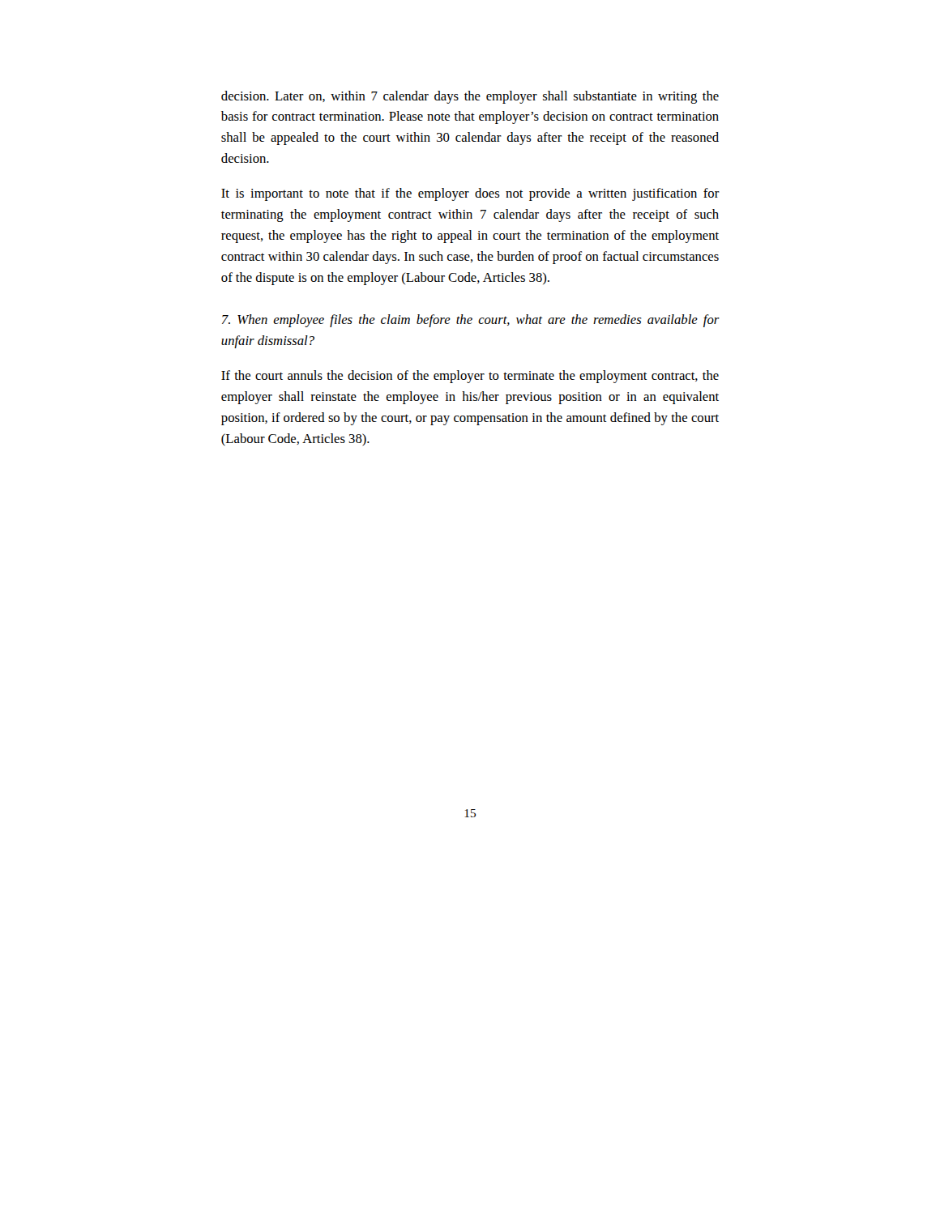decision. Later on, within 7 calendar days the employer shall substantiate in writing the basis for contract termination. Please note that employer’s decision on contract termination shall be appealed to the court within 30 calendar days after the receipt of the reasoned decision.
It is important to note that if the employer does not provide a written justification for terminating the employment contract within 7 calendar days after the receipt of such request, the employee has the right to appeal in court the termination of the employment contract within 30 calendar days. In such case, the burden of proof on factual circumstances of the dispute is on the employer (Labour Code, Articles 38).
7. When employee files the claim before the court, what are the remedies available for unfair dismissal?
If the court annuls the decision of the employer to terminate the employment contract, the employer shall reinstate the employee in his/her previous position or in an equivalent position, if ordered so by the court, or pay compensation in the amount defined by the court (Labour Code, Articles 38).
15